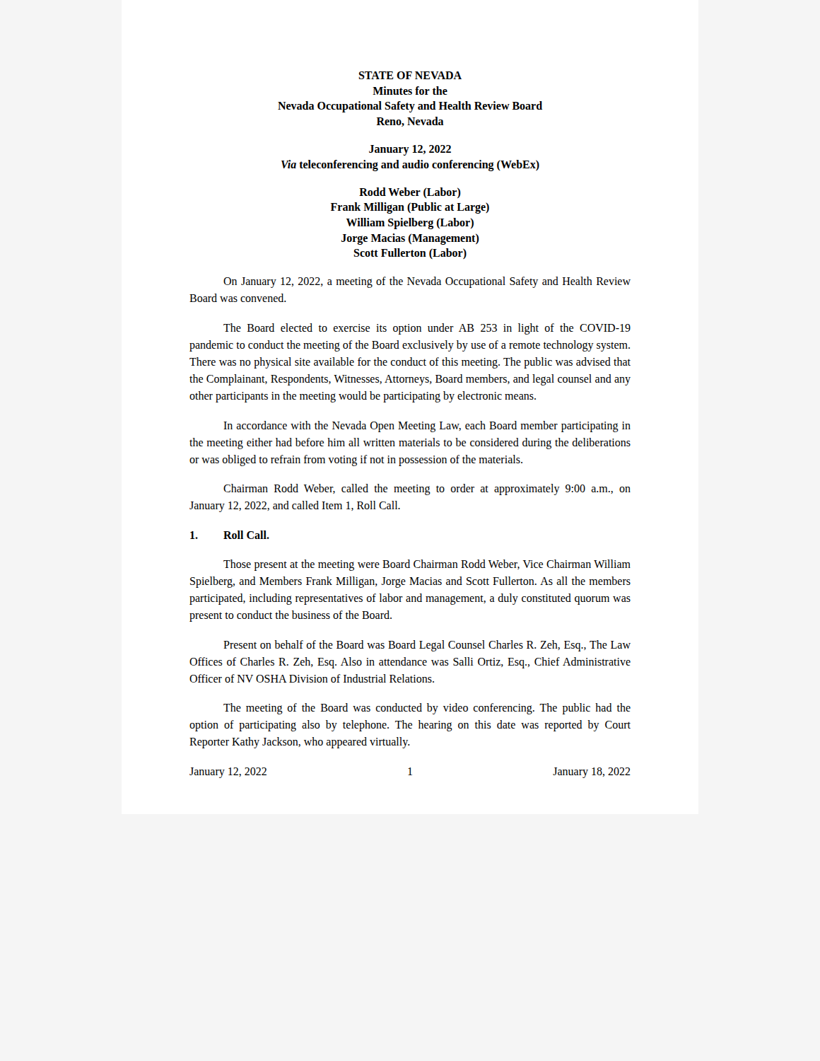STATE OF NEVADA
Minutes for the
Nevada Occupational Safety and Health Review Board
Reno, Nevada
January 12, 2022
Via teleconferencing and audio conferencing (WebEx)
Rodd Weber (Labor)
Frank Milligan (Public at Large)
William Spielberg (Labor)
Jorge Macias (Management)
Scott Fullerton (Labor)
On January 12, 2022, a meeting of the Nevada Occupational Safety and Health Review Board was convened.
The Board elected to exercise its option under AB 253 in light of the COVID-19 pandemic to conduct the meeting of the Board exclusively by use of a remote technology system. There was no physical site available for the conduct of this meeting. The public was advised that the Complainant, Respondents, Witnesses, Attorneys, Board members, and legal counsel and any other participants in the meeting would be participating by electronic means.
In accordance with the Nevada Open Meeting Law, each Board member participating in the meeting either had before him all written materials to be considered during the deliberations or was obliged to refrain from voting if not in possession of the materials.
Chairman Rodd Weber, called the meeting to order at approximately 9:00 a.m., on January 12, 2022, and called Item 1, Roll Call.
1. Roll Call.
Those present at the meeting were Board Chairman Rodd Weber, Vice Chairman William Spielberg, and Members Frank Milligan, Jorge Macias and Scott Fullerton. As all the members participated, including representatives of labor and management, a duly constituted quorum was present to conduct the business of the Board.
Present on behalf of the Board was Board Legal Counsel Charles R. Zeh, Esq., The Law Offices of Charles R. Zeh, Esq. Also in attendance was Salli Ortiz, Esq., Chief Administrative Officer of NV OSHA Division of Industrial Relations.
The meeting of the Board was conducted by video conferencing. The public had the option of participating also by telephone. The hearing on this date was reported by Court Reporter Kathy Jackson, who appeared virtually.
January 12, 2022 1 January 18, 2022